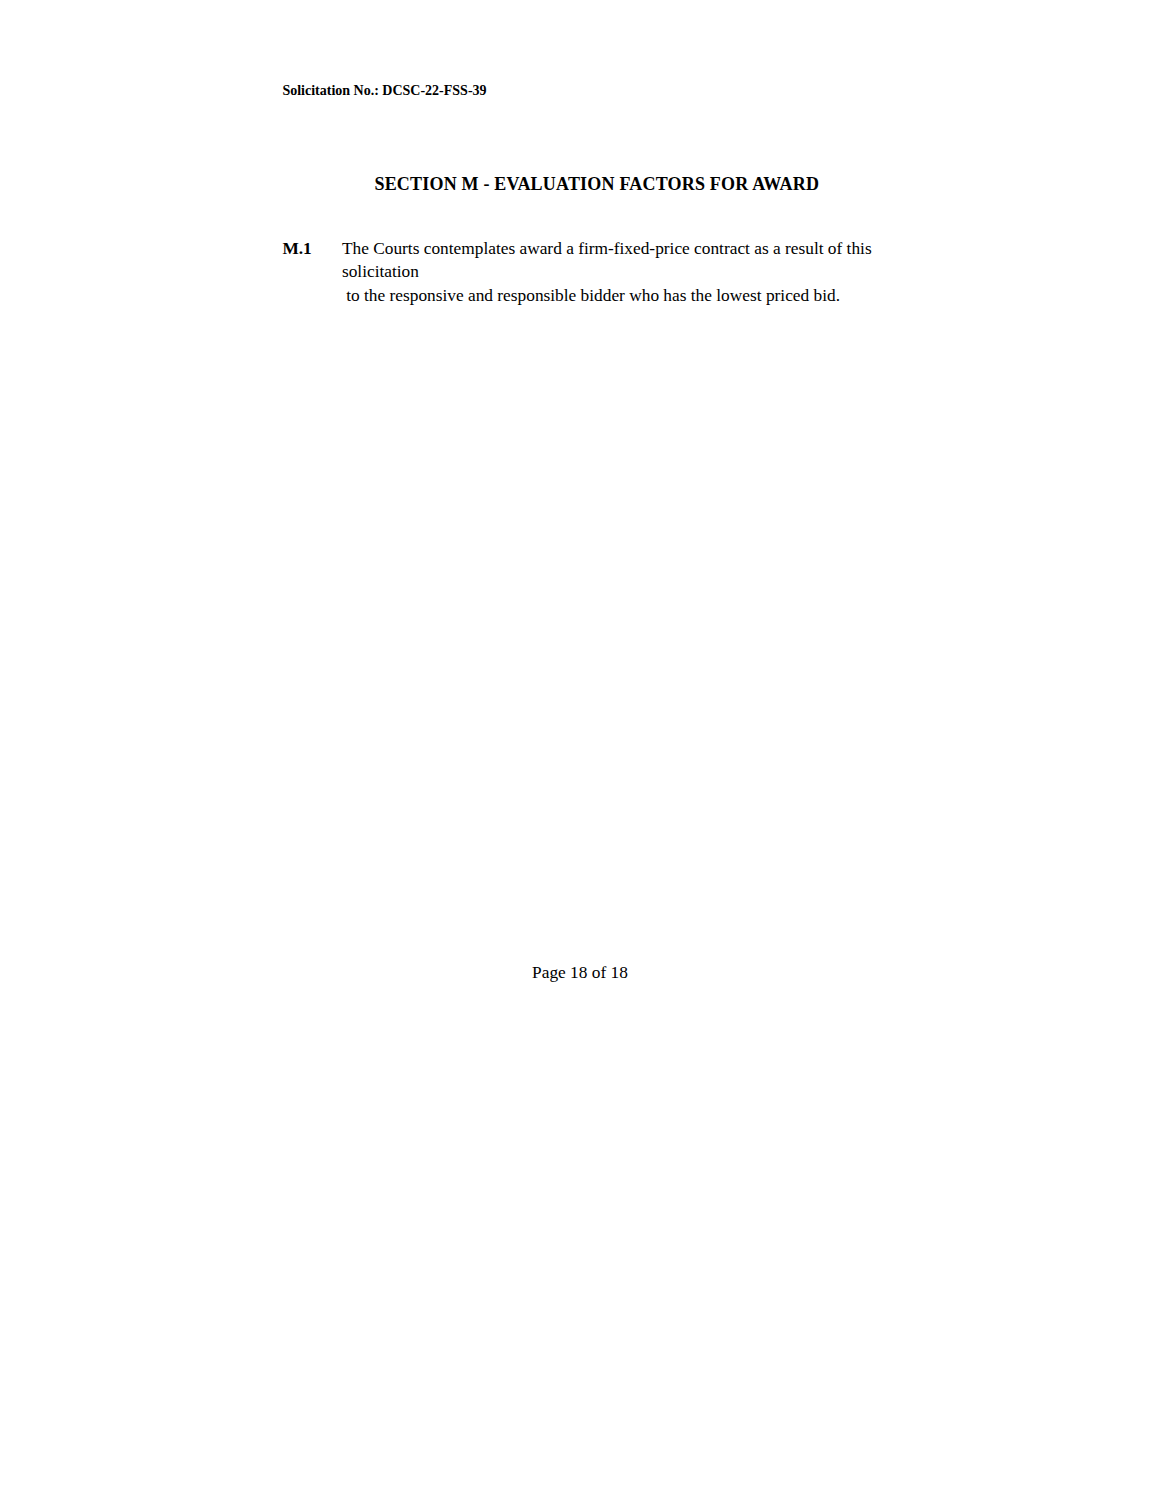Solicitation No.: DCSC-22-FSS-39
SECTION M - EVALUATION FACTORS FOR AWARD
M.1
The Courts contemplates award a firm-fixed-price contract as a result of this solicitation to the responsive and responsible bidder who has the lowest priced bid.
Page 18 of 18